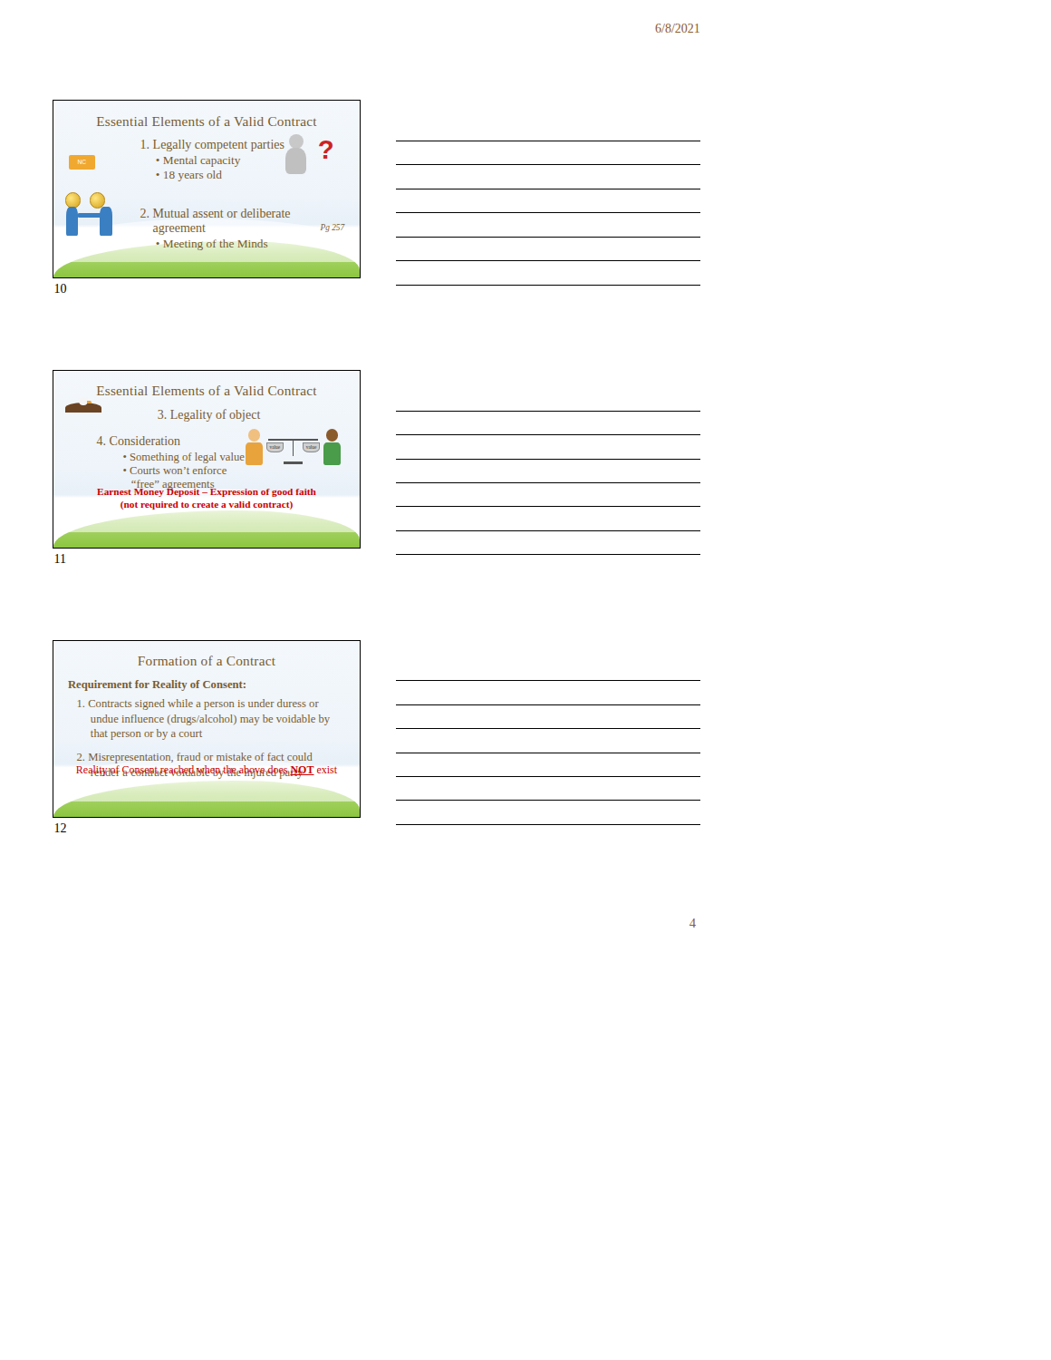6/8/2021
NC
?
Pg 257
Essential Elements of a Valid Contract
1. Legally competent parties
Mental capacity
18 years old
2. Mutual assent or deliberate
agreement
Meeting of the Minds
10
value
value
Earnest Money Deposit – Expression of good faith
(not required to create a valid contract)
Essential Elements of a Valid Contract
3. Legality of object
4. Consideration
Something of legal value
Courts won’t enforce
“free” agreements
11
Reality of Consent reached when the above does NOT exist
Formation of a Contract
Requirement for Reality of Consent:
1. Contracts signed while a person is under duress or undue influence (drugs/alcohol) may be voidable by that person or by a court
2. Misrepresentation, fraud or mistake of fact could render a contract voidable by the injured party
12
4